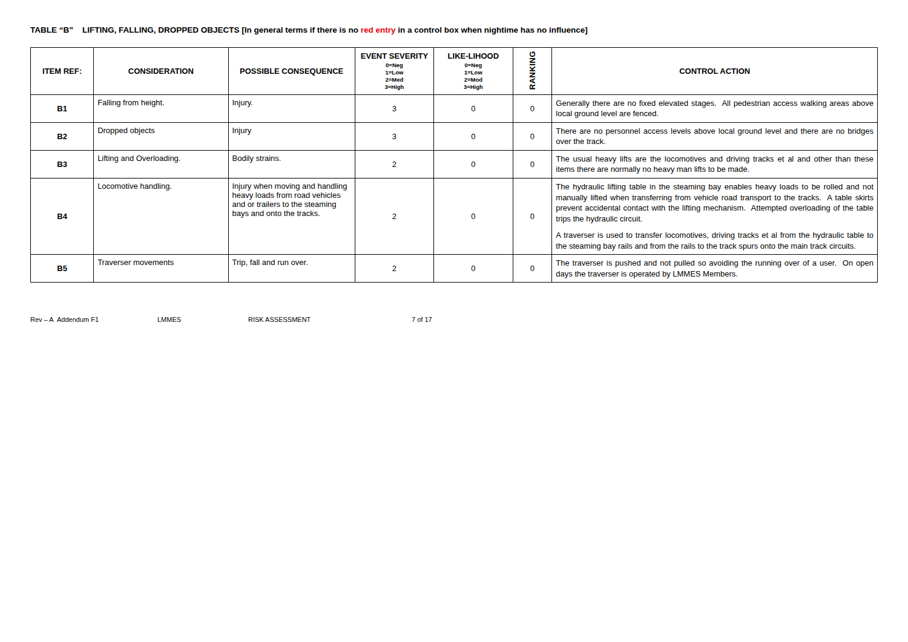TABLE “B” LIFTING, FALLING, DROPPED OBJECTS [In general terms if there is no red entry in a control box when nightime has no influence]
| ITEM REF: | CONSIDERATION | POSSIBLE CONSEQUENCE | EVENT SEVERITY 0=Neg 1=Low 2=Med 3=High | LIKE-LIHOOD 0=Neg 1=Low 2=Mod 3=High | RANKING | CONTROL ACTION |
| --- | --- | --- | --- | --- | --- | --- |
| B1 | Falling from height. | Injury. | 3 | 0 | 0 | Generally there are no fixed elevated stages. All pedestrian access walking areas above local ground level are fenced. |
| B2 | Dropped objects | Injury | 3 | 0 | 0 | There are no personnel access levels above local ground level and there are no bridges over the track. |
| B3 | Lifting and Overloading. | Bodily strains. | 2 | 0 | 0 | The usual heavy lifts are the locomotives and driving tracks et al and other than these items there are normally no heavy man lifts to be made. |
| B4 | Locomotive handling. | Injury when moving and handling heavy loads from road vehicles and or trailers to the steaming bays and onto the tracks. | 2 | 0 | 0 | The hydraulic lifting table in the steaming bay enables heavy loads to be rolled and not manually lifted when transferring from vehicle road transport to the tracks. A table skirts prevent accidental contact with the lifting mechanism. Attempted overloading of the table trips the hydraulic circuit. A traverser is used to transfer locomotives, driving tracks et al from the hydraulic table to the steaming bay rails and from the rails to the track spurs onto the main track circuits. |
| B5 | Traverser movements | Trip, fall and run over. | 2 | 0 | 0 | The traverser is pushed and not pulled so avoiding the running over of a user. On open days the traverser is operated by LMMES Members. |
Rev – A Addendum F1 LMMES RISK ASSESSMENT 7 of 17